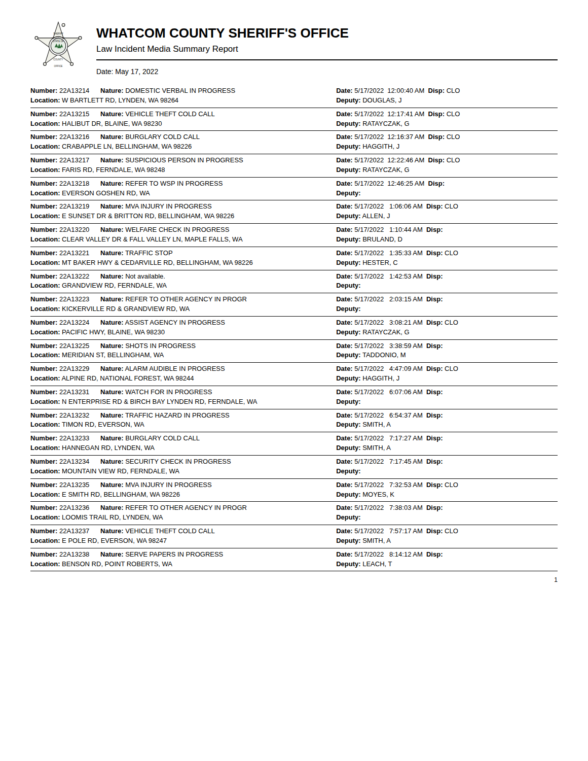SHERIFF WHATCOM STATE OF COUNTY OFFICE
WHATCOM COUNTY SHERIFF'S OFFICE
Law Incident Media Summary Report
Date: May 17, 2022
| Number: 22A13214 Nature: DOMESTIC VERBAL IN PROGRESS Location: W BARTLETT RD, LYNDEN, WA 98264 | Date: 5/17/2022 12:00:40 AM Disp: CLO Deputy: DOUGLAS, J |
| Number: 22A13215 Nature: VEHICLE THEFT COLD CALL Location: HALIBUT DR, BLAINE, WA 98230 | Date: 5/17/2022 12:17:41 AM Disp: CLO Deputy: RATAYCZAK, G |
| Number: 22A13216 Nature: BURGLARY COLD CALL Location: CRABAPPLE LN, BELLINGHAM, WA 98226 | Date: 5/17/2022 12:16:37 AM Disp: CLO Deputy: HAGGITH, J |
| Number: 22A13217 Nature: SUSPICIOUS PERSON IN PROGRESS Location: FARIS RD, FERNDALE, WA 98248 | Date: 5/17/2022 12:22:46 AM Disp: CLO Deputy: RATAYCZAK, G |
| Number: 22A13218 Nature: REFER TO WSP IN PROGRESS Location: EVERSON GOSHEN RD, WA | Date: 5/17/2022 12:46:25 AM Disp: Deputy: |
| Number: 22A13219 Nature: MVA INJURY IN PROGRESS Location: E SUNSET DR & BRITTON RD, BELLINGHAM, WA 98226 | Date: 5/17/2022 1:06:06 AM Disp: CLO Deputy: ALLEN, J |
| Number: 22A13220 Nature: WELFARE CHECK IN PROGRESS Location: CLEAR VALLEY DR & FALL VALLEY LN, MAPLE FALLS, WA | Date: 5/17/2022 1:10:44 AM Disp: Deputy: BRULAND, D |
| Number: 22A13221 Nature: TRAFFIC STOP Location: MT BAKER HWY & CEDARVILLE RD, BELLINGHAM, WA 98226 | Date: 5/17/2022 1:35:33 AM Disp: CLO Deputy: HESTER, C |
| Number: 22A13222 Nature: Not available. Location: GRANDVIEW RD, FERNDALE, WA | Date: 5/17/2022 1:42:53 AM Disp: Deputy: |
| Number: 22A13223 Nature: REFER TO OTHER AGENCY IN PROGR Location: KICKERVILLE RD & GRANDVIEW RD, WA | Date: 5/17/2022 2:03:15 AM Disp: Deputy: |
| Number: 22A13224 Nature: ASSIST AGENCY IN PROGRESS Location: PACIFIC HWY, BLAINE, WA 98230 | Date: 5/17/2022 3:08:21 AM Disp: CLO Deputy: RATAYCZAK, G |
| Number: 22A13225 Nature: SHOTS IN PROGRESS Location: MERIDIAN ST, BELLINGHAM, WA | Date: 5/17/2022 3:38:59 AM Disp: Deputy: TADDONIO, M |
| Number: 22A13229 Nature: ALARM AUDIBLE IN PROGRESS Location: ALPINE RD, NATIONAL FOREST, WA 98244 | Date: 5/17/2022 4:47:09 AM Disp: CLO Deputy: HAGGITH, J |
| Number: 22A13231 Nature: WATCH FOR IN PROGRESS Location: N ENTERPRISE RD & BIRCH BAY LYNDEN RD, FERNDALE, WA | Date: 5/17/2022 6:07:06 AM Disp: Deputy: |
| Number: 22A13232 Nature: TRAFFIC HAZARD IN PROGRESS Location: TIMON RD, EVERSON, WA | Date: 5/17/2022 6:54:37 AM Disp: Deputy: SMITH, A |
| Number: 22A13233 Nature: BURGLARY COLD CALL Location: HANNEGAN RD, LYNDEN, WA | Date: 5/17/2022 7:17:27 AM Disp: Deputy: SMITH, A |
| Number: 22A13234 Nature: SECURITY CHECK IN PROGRESS Location: MOUNTAIN VIEW RD, FERNDALE, WA | Date: 5/17/2022 7:17:45 AM Disp: Deputy: |
| Number: 22A13235 Nature: MVA INJURY IN PROGRESS Location: E SMITH RD, BELLINGHAM, WA 98226 | Date: 5/17/2022 7:32:53 AM Disp: CLO Deputy: MOYES, K |
| Number: 22A13236 Nature: REFER TO OTHER AGENCY IN PROGR Location: LOOMIS TRAIL RD, LYNDEN, WA | Date: 5/17/2022 7:38:03 AM Disp: Deputy: |
| Number: 22A13237 Nature: VEHICLE THEFT COLD CALL Location: E POLE RD, EVERSON, WA 98247 | Date: 5/17/2022 7:57:17 AM Disp: CLO Deputy: SMITH, A |
| Number: 22A13238 Nature: SERVE PAPERS IN PROGRESS Location: BENSON RD, POINT ROBERTS, WA | Date: 5/17/2022 8:14:12 AM Disp: Deputy: LEACH, T |
1